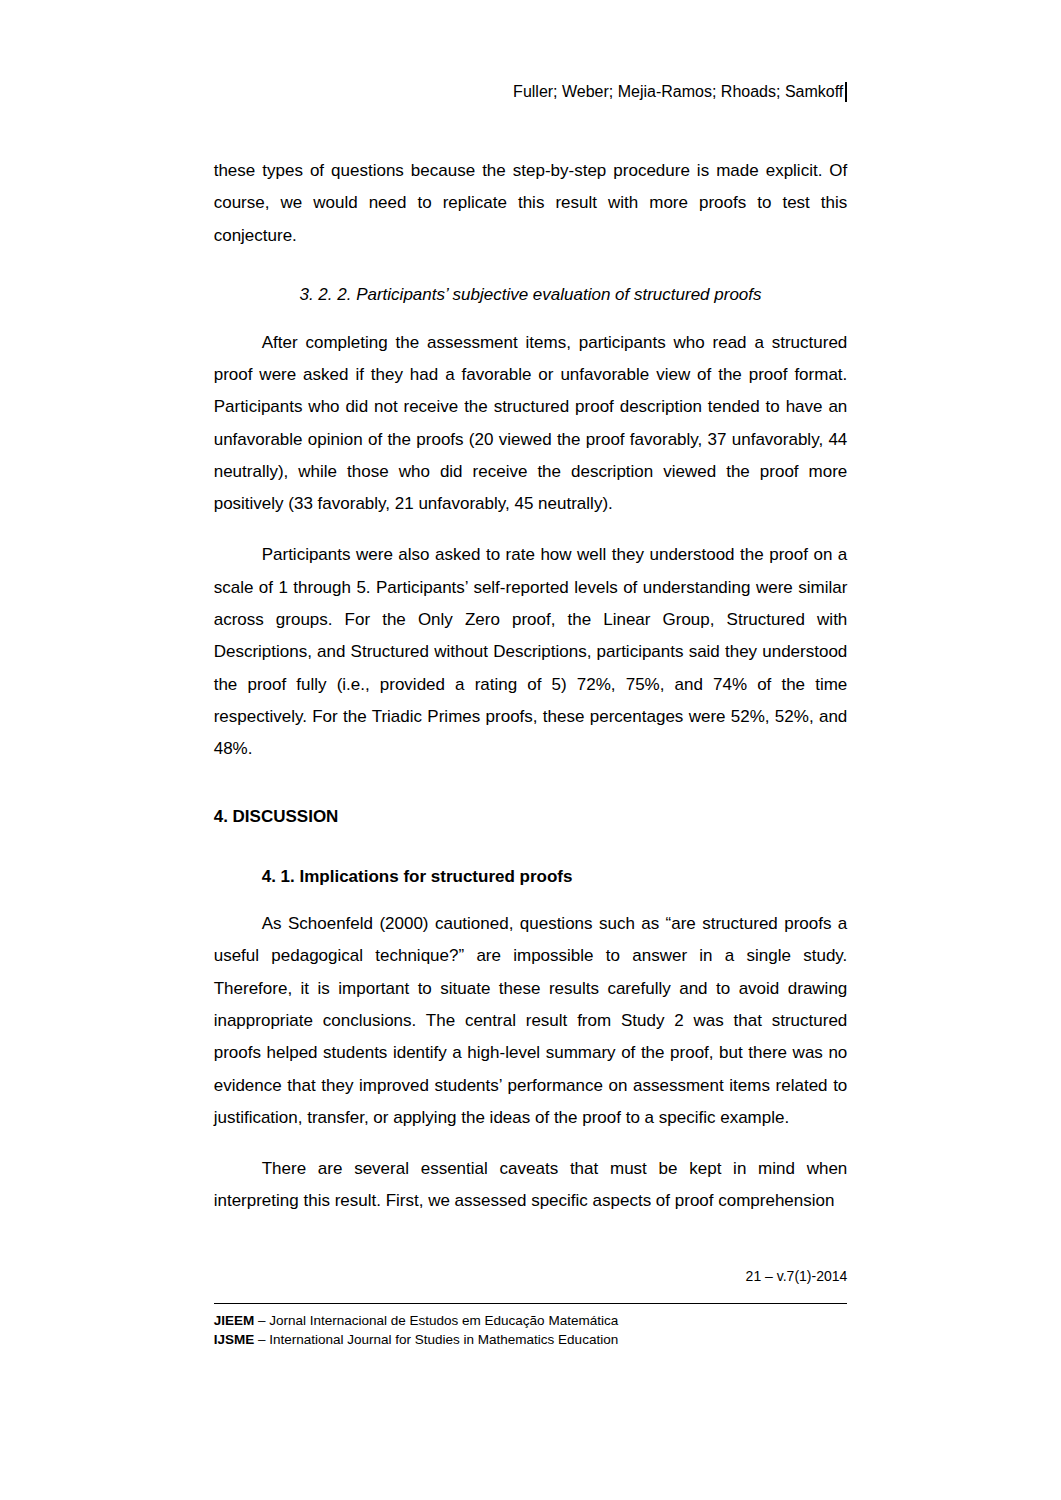Fuller; Weber; Mejia-Ramos; Rhoads; Samkoff
these types of questions because the step-by-step procedure is made explicit. Of course, we would need to replicate this result with more proofs to test this conjecture.
3. 2. 2. Participants’ subjective evaluation of structured proofs
After completing the assessment items, participants who read a structured proof were asked if they had a favorable or unfavorable view of the proof format. Participants who did not receive the structured proof description tended to have an unfavorable opinion of the proofs (20 viewed the proof favorably, 37 unfavorably, 44 neutrally), while those who did receive the description viewed the proof more positively (33 favorably, 21 unfavorably, 45 neutrally).
Participants were also asked to rate how well they understood the proof on a scale of 1 through 5. Participants’ self-reported levels of understanding were similar across groups. For the Only Zero proof, the Linear Group, Structured with Descriptions, and Structured without Descriptions, participants said they understood the proof fully (i.e., provided a rating of 5) 72%, 75%, and 74% of the time respectively. For the Triadic Primes proofs, these percentages were 52%, 52%, and 48%.
4. DISCUSSION
4. 1. Implications for structured proofs
As Schoenfeld (2000) cautioned, questions such as “are structured proofs a useful pedagogical technique?” are impossible to answer in a single study. Therefore, it is important to situate these results carefully and to avoid drawing inappropriate conclusions. The central result from Study 2 was that structured proofs helped students identify a high-level summary of the proof, but there was no evidence that they improved students’ performance on assessment items related to justification, transfer, or applying the ideas of the proof to a specific example.
There are several essential caveats that must be kept in mind when interpreting this result. First, we assessed specific aspects of proof comprehension
21 – v.7(1)-2014
JIEEM – Jornal Internacional de Estudos em Educação Matemática
IJSME – International Journal for Studies in Mathematics Education